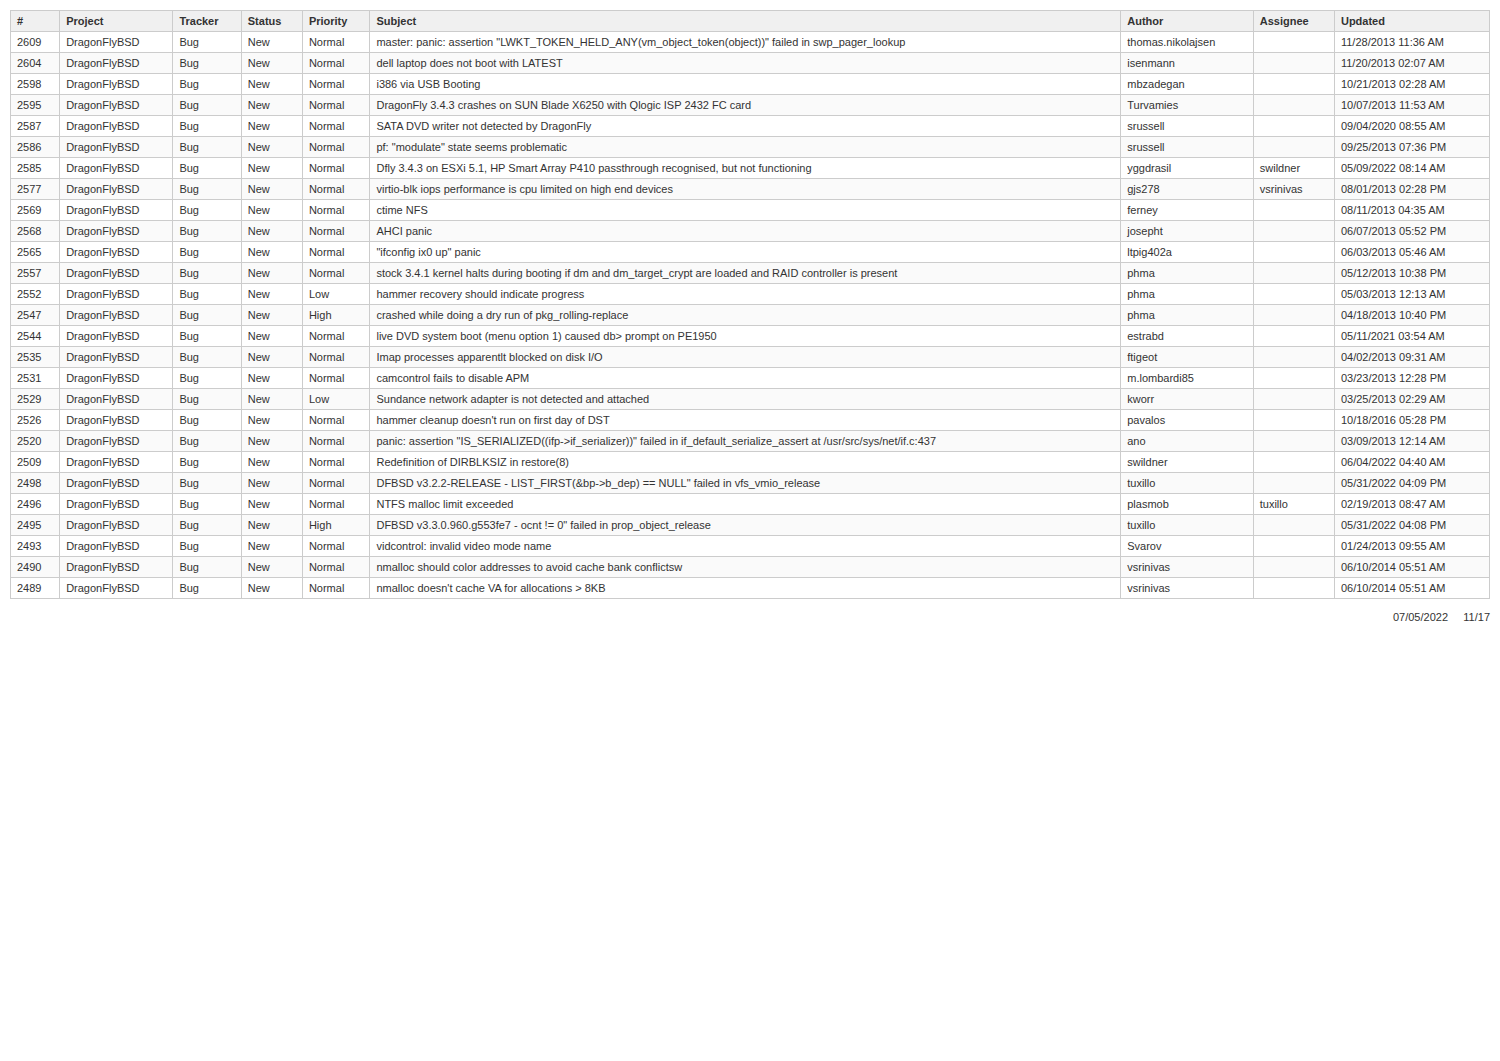| # | Project | Tracker | Status | Priority | Subject | Author | Assignee | Updated |
| --- | --- | --- | --- | --- | --- | --- | --- | --- |
| 2609 | DragonFlyBSD | Bug | New | Normal | master: panic: assertion "LWKT_TOKEN_HELD_ANY(vm_object_token(object))" failed in swp_pager_lookup | thomas.nikolajsen | | 11/28/2013 11:36 AM |
| 2604 | DragonFlyBSD | Bug | New | Normal | dell laptop does not boot with LATEST | isenmann | | 11/20/2013 02:07 AM |
| 2598 | DragonFlyBSD | Bug | New | Normal | i386 via USB Booting | mbzadegan | | 10/21/2013 02:28 AM |
| 2595 | DragonFlyBSD | Bug | New | Normal | DragonFly 3.4.3 crashes on SUN Blade X6250 with Qlogic ISP 2432 FC card | Turvamies | | 10/07/2013 11:53 AM |
| 2587 | DragonFlyBSD | Bug | New | Normal | SATA DVD writer not detected by DragonFly | srussell | | 09/04/2020 08:55 AM |
| 2586 | DragonFlyBSD | Bug | New | Normal | pf: "modulate" state seems problematic | srussell | | 09/25/2013 07:36 PM |
| 2585 | DragonFlyBSD | Bug | New | Normal | Dfly 3.4.3 on ESXi 5.1, HP Smart Array P410 passthrough recognised, but not functioning | yggdrasil | swildner | 05/09/2022 08:14 AM |
| 2577 | DragonFlyBSD | Bug | New | Normal | virtio-blk iops performance is cpu limited on high end devices | gjs278 | vsrinivas | 08/01/2013 02:28 PM |
| 2569 | DragonFlyBSD | Bug | New | Normal | ctime NFS | ferney | | 08/11/2013 04:35 AM |
| 2568 | DragonFlyBSD | Bug | New | Normal | AHCI panic | josepht | | 06/07/2013 05:52 PM |
| 2565 | DragonFlyBSD | Bug | New | Normal | "ifconfig ix0 up" panic | ltpig402a | | 06/03/2013 05:46 AM |
| 2557 | DragonFlyBSD | Bug | New | Normal | stock 3.4.1 kernel halts during booting if dm and dm_target_crypt are loaded and RAID controller is present | phma | | 05/12/2013 10:38 PM |
| 2552 | DragonFlyBSD | Bug | New | Low | hammer recovery should indicate progress | phma | | 05/03/2013 12:13 AM |
| 2547 | DragonFlyBSD | Bug | New | High | crashed while doing a dry run of pkg_rolling-replace | phma | | 04/18/2013 10:40 PM |
| 2544 | DragonFlyBSD | Bug | New | Normal | live DVD system boot (menu option 1) caused db> prompt on PE1950 | estrabd | | 05/11/2021 03:54 AM |
| 2535 | DragonFlyBSD | Bug | New | Normal | Imap processes apparentlt blocked on disk I/O | ftigeot | | 04/02/2013 09:31 AM |
| 2531 | DragonFlyBSD | Bug | New | Normal | camcontrol fails to disable APM | m.lombardi85 | | 03/23/2013 12:28 PM |
| 2529 | DragonFlyBSD | Bug | New | Low | Sundance network adapter is not detected and attached | kworr | | 03/25/2013 02:29 AM |
| 2526 | DragonFlyBSD | Bug | New | Normal | hammer cleanup doesn't run on first day of DST | pavalos | | 10/18/2016 05:28 PM |
| 2520 | DragonFlyBSD | Bug | New | Normal | panic: assertion "IS_SERIALIZED((ifp->if_serializer))" failed in if_default_serialize_assert at /usr/src/sys/net/if.c:437 | ano | | 03/09/2013 12:14 AM |
| 2509 | DragonFlyBSD | Bug | New | Normal | Redefinition of DIRBLKSIZ in restore(8) | swildner | | 06/04/2022 04:40 AM |
| 2498 | DragonFlyBSD | Bug | New | Normal | DFBSD v3.2.2-RELEASE - LIST_FIRST(&bp->b_dep) == NULL" failed in vfs_vmio_release | tuxillo | | 05/31/2022 04:09 PM |
| 2496 | DragonFlyBSD | Bug | New | Normal | NTFS malloc limit exceeded | plasmob | tuxillo | 02/19/2013 08:47 AM |
| 2495 | DragonFlyBSD | Bug | New | High | DFBSD v3.3.0.960.g553fe7 - ocnt != 0" failed in prop_object_release | tuxillo | | 05/31/2022 04:08 PM |
| 2493 | DragonFlyBSD | Bug | New | Normal | vidcontrol: invalid video mode name | Svarov | | 01/24/2013 09:55 AM |
| 2490 | DragonFlyBSD | Bug | New | Normal | nmalloc should color addresses to avoid cache bank conflictsw | vsrinivas | | 06/10/2014 05:51 AM |
| 2489 | DragonFlyBSD | Bug | New | Normal | nmalloc doesn't cache VA for allocations > 8KB | vsrinivas | | 06/10/2014 05:51 AM |
07/05/2022 11/17